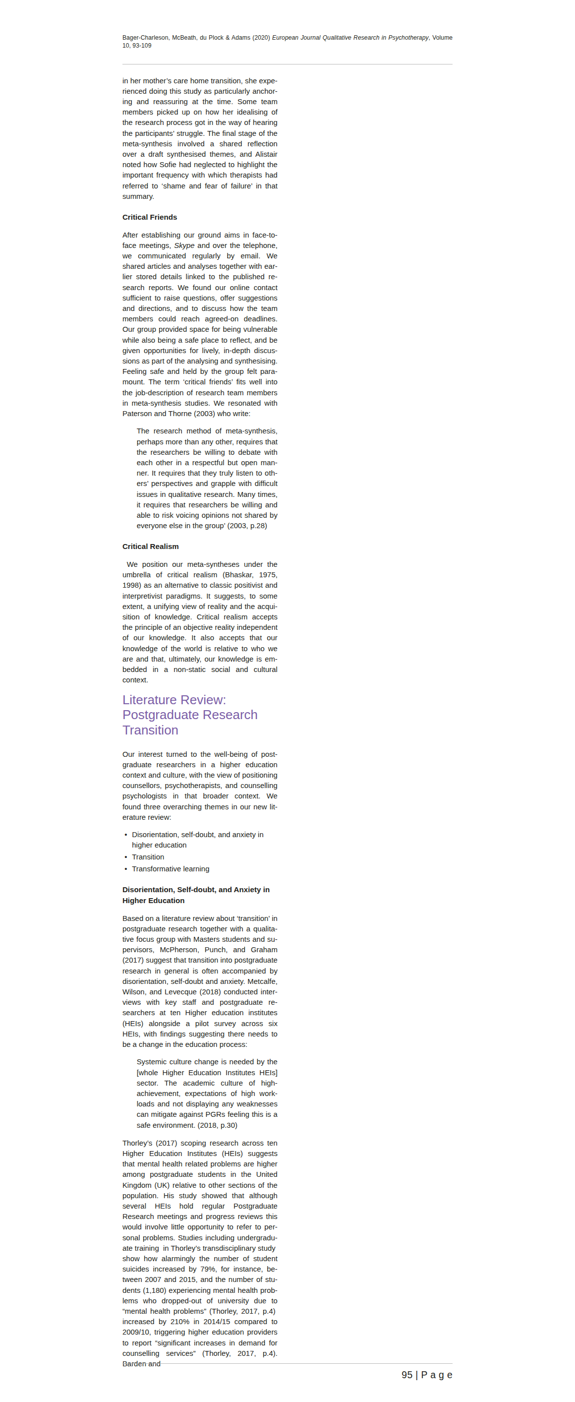Bager-Charleson, McBeath, du Plock & Adams (2020) European Journal Qualitative Research in Psychotherapy, Volume 10, 93-109
in her mother’s care home transition, she experienced doing this study as particularly anchoring and reassuring at the time. Some team members picked up on how her idealising of the research process got in the way of hearing the participants’ struggle. The final stage of the meta-synthesis involved a shared reflection over a draft synthesised themes, and Alistair noted how Sofie had neglected to highlight the important frequency with which therapists had referred to ‘shame and fear of failure’ in that summary.
Critical Friends
After establishing our ground aims in face-to-face meetings, Skype and over the telephone, we communicated regularly by email. We shared articles and analyses together with earlier stored details linked to the published research reports. We found our online contact sufficient to raise questions, offer suggestions and directions, and to discuss how the team members could reach agreed-on deadlines. Our group provided space for being vulnerable while also being a safe place to reflect, and be given opportunities for lively, in-depth discussions as part of the analysing and synthesising. Feeling safe and held by the group felt paramount. The term ‘critical friends’ fits well into the job-description of research team members in meta-synthesis studies. We resonated with Paterson and Thorne (2003) who write:
The research method of meta-synthesis, perhaps more than any other, requires that the researchers be willing to debate with each other in a respectful but open manner. It requires that they truly listen to others’ perspectives and grapple with difficult issues in qualitative research. Many times, it requires that researchers be willing and able to risk voicing opinions not shared by everyone else in the group’ (2003, p.28)
Critical Realism
We position our meta-syntheses under the umbrella of critical realism (Bhaskar, 1975, 1998) as an alternative to classic positivist and interpretivist paradigms. It suggests, to some extent, a unifying view of reality and the acquisition of knowledge. Critical realism accepts the principle of an objective reality independent of our knowledge. It also accepts that our knowledge of the world is relative to who we are and that, ultimately, our knowledge is embedded in a non-static social and cultural context.
Literature Review: Postgraduate Research Transition
Our interest turned to the well-being of postgraduate researchers in a higher education context and culture, with the view of positioning counsellors, psychotherapists, and counselling psychologists in that broader context. We found three overarching themes in our new literature review:
Disorientation, self-doubt, and anxiety in higher education
Transition
Transformative learning
Disorientation, Self-doubt, and Anxiety in Higher Education
Based on a literature review about ‘transition’ in postgraduate research together with a qualitative focus group with Masters students and supervisors, McPherson, Punch, and Graham (2017) suggest that transition into postgraduate research in general is often accompanied by disorientation, self-doubt and anxiety. Metcalfe, Wilson, and Levecque (2018) conducted interviews with key staff and postgraduate researchers at ten Higher education institutes (HEIs) alongside a pilot survey across six HEIs, with findings suggesting there needs to be a change in the education process:
Systemic culture change is needed by the [whole Higher Education Institutes HEIs] sector. The academic culture of high-achievement, expectations of high workloads and not displaying any weaknesses can mitigate against PGRs feeling this is a safe environment. (2018, p.30)
Thorley’s (2017) scoping research across ten Higher Education Institutes (HEIs) suggests that mental health related problems are higher among postgraduate students in the United Kingdom (UK) relative to other sections of the population. His study showed that although several HEIs hold regular Postgraduate Research meetings and progress reviews this would involve little opportunity to refer to personal problems. Studies including undergraduate training in Thorley’s transdisciplinary study show how alarmingly the number of student suicides increased by 79%, for instance, between 2007 and 2015, and the number of students (1,180) experiencing mental health problems who dropped-out of university due to “mental health problems” (Thorley, 2017, p.4) increased by 210% in 2014/15 compared to 2009/10, triggering higher education providers to report “significant increases in demand for counselling services” (Thorley, 2017, p.4). Barden and
95 | P a g e